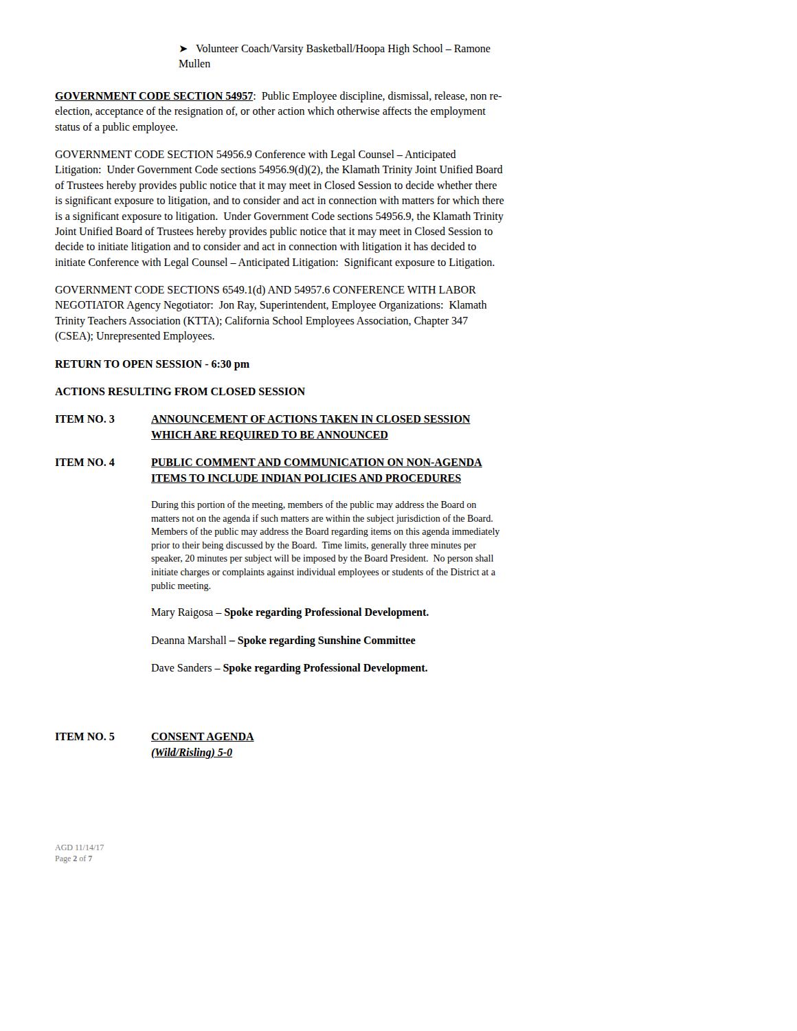➤Volunteer Coach/Varsity Basketball/Hoopa High School – Ramone Mullen
GOVERNMENT CODE SECTION 54957: Public Employee discipline, dismissal, release, non re-election, acceptance of the resignation of, or other action which otherwise affects the employment status of a public employee.
GOVERNMENT CODE SECTION 54956.9 Conference with Legal Counsel – Anticipated Litigation: Under Government Code sections 54956.9(d)(2), the Klamath Trinity Joint Unified Board of Trustees hereby provides public notice that it may meet in Closed Session to decide whether there is significant exposure to litigation, and to consider and act in connection with matters for which there is a significant exposure to litigation. Under Government Code sections 54956.9, the Klamath Trinity Joint Unified Board of Trustees hereby provides public notice that it may meet in Closed Session to decide to initiate litigation and to consider and act in connection with litigation it has decided to initiate Conference with Legal Counsel – Anticipated Litigation: Significant exposure to Litigation.
GOVERNMENT CODE SECTIONS 6549.1(d) AND 54957.6 CONFERENCE WITH LABOR NEGOTIATOR Agency Negotiator: Jon Ray, Superintendent, Employee Organizations: Klamath Trinity Teachers Association (KTTA); California School Employees Association, Chapter 347 (CSEA); Unrepresented Employees.
RETURN TO OPEN SESSION - 6:30 pm
ACTIONS RESULTING FROM CLOSED SESSION
ITEM NO. 3
ANNOUNCEMENT OF ACTIONS TAKEN IN CLOSED SESSION WHICH ARE REQUIRED TO BE ANNOUNCED
ITEM NO. 4
PUBLIC COMMENT AND COMMUNICATION ON NON-AGENDA ITEMS TO INCLUDE INDIAN POLICIES AND PROCEDURES
During this portion of the meeting, members of the public may address the Board on matters not on the agenda if such matters are within the subject jurisdiction of the Board. Members of the public may address the Board regarding items on this agenda immediately prior to their being discussed by the Board. Time limits, generally three minutes per speaker, 20 minutes per subject will be imposed by the Board President. No person shall initiate charges or complaints against individual employees or students of the District at a public meeting.
Mary Raigosa – Spoke regarding Professional Development.
Deanna Marshall – Spoke regarding Sunshine Committee
Dave Sanders – Spoke regarding Professional Development.
ITEM NO. 5
CONSENT AGENDA
(Wild/Risling) 5-0
AGD 11/14/17
Page 2 of 7